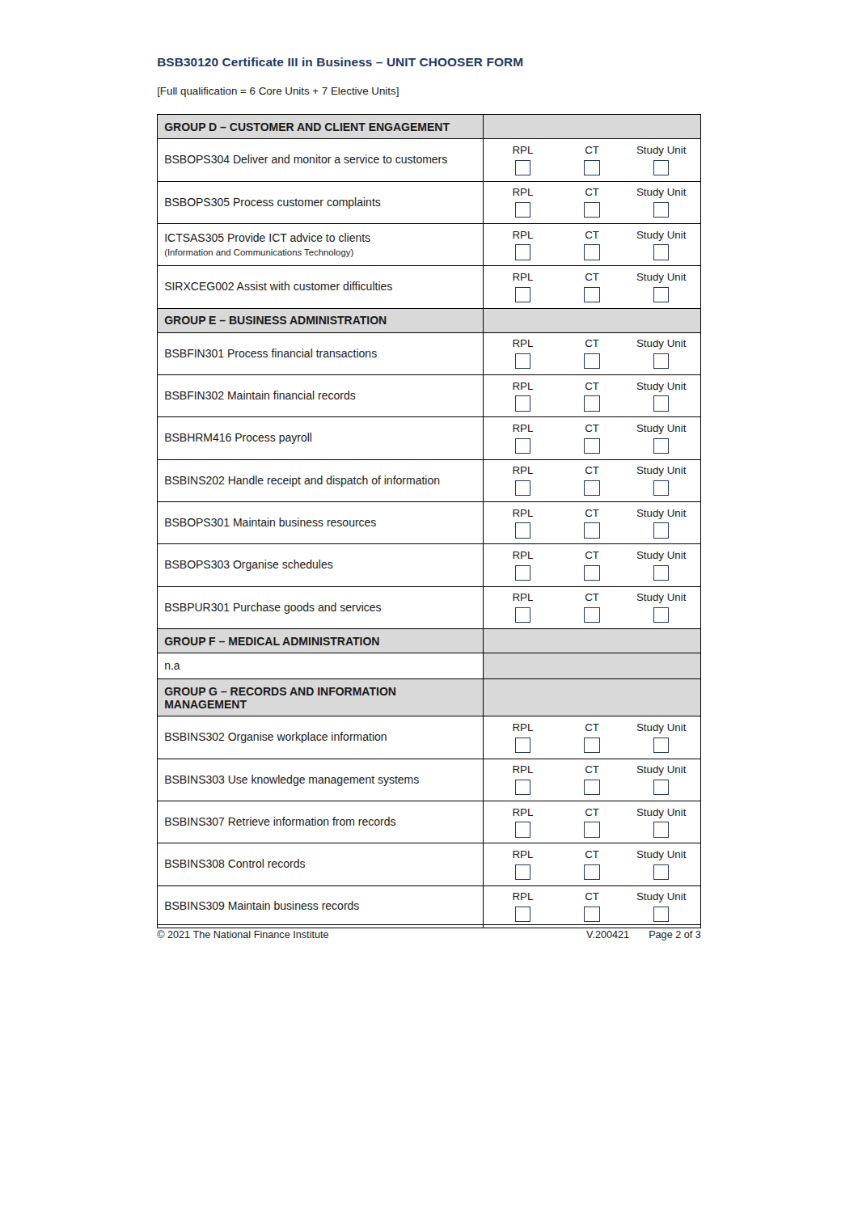BSB30120 Certificate III in Business – UNIT CHOOSER FORM
[Full qualification = 6 Core Units + 7 Elective Units]
| GROUP D – CUSTOMER AND CLIENT ENGAGEMENT | |
| BSBOPS304 Deliver and monitor a service to customers | RPL CT Study Unit |
| BSBOPS305 Process customer complaints | RPL CT Study Unit |
| ICTSAS305 Provide ICT advice to clients (Information and Communications Technology) | RPL CT Study Unit |
| SIRXCEG002 Assist with customer difficulties | RPL CT Study Unit |
| GROUP E – BUSINESS ADMINISTRATION | |
| BSBFIN301 Process financial transactions | RPL CT Study Unit |
| BSBFIN302 Maintain financial records | RPL CT Study Unit |
| BSBHRM416 Process payroll | RPL CT Study Unit |
| BSBINS202 Handle receipt and dispatch of information | RPL CT Study Unit |
| BSBOPS301 Maintain business resources | RPL CT Study Unit |
| BSBOPS303 Organise schedules | RPL CT Study Unit |
| BSBPUR301 Purchase goods and services | RPL CT Study Unit |
| GROUP F – MEDICAL ADMINISTRATION | |
| n.a | |
| GROUP G – RECORDS AND INFORMATION MANAGEMENT | |
| BSBINS302 Organise workplace information | RPL CT Study Unit |
| BSBINS303 Use knowledge management systems | RPL CT Study Unit |
| BSBINS307 Retrieve information from records | RPL CT Study Unit |
| BSBINS308 Control records | RPL CT Study Unit |
| BSBINS309 Maintain business records | RPL CT Study Unit |
© 2021 The National Finance Institute
V.200421 Page 2 of 3